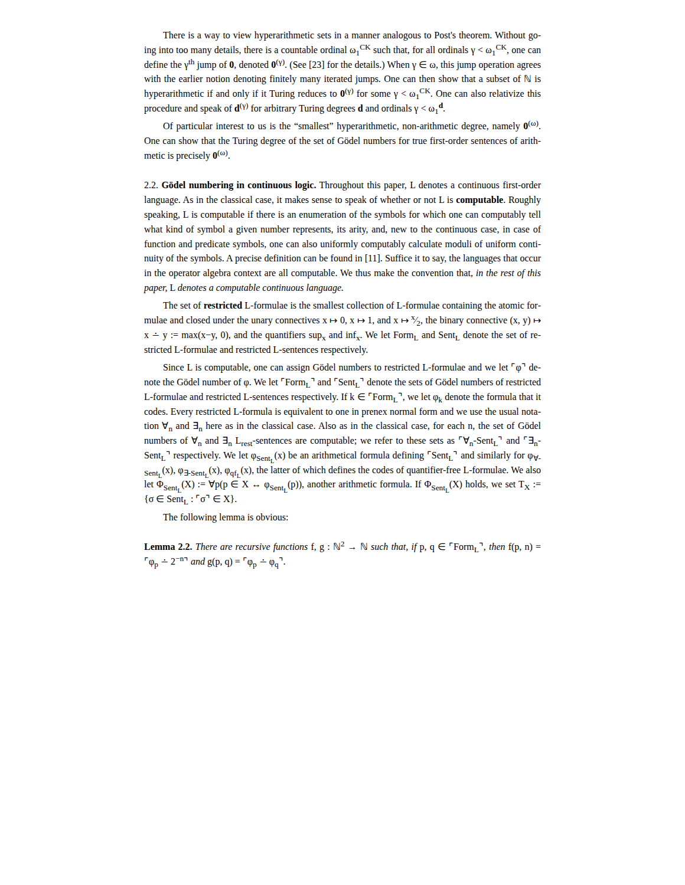There is a way to view hyperarithmetic sets in a manner analogous to Post's theorem. Without going into too many details, there is a countable ordinal ω1CK such that, for all ordinals γ < ω1CK, one can define the γth jump of 0, denoted 0(γ). (See [23] for the details.) When γ ∈ ω, this jump operation agrees with the earlier notion denoting finitely many iterated jumps. One can then show that a subset of ℕ is hyperarithmetic if and only if it Turing reduces to 0(γ) for some γ < ω1CK. One can also relativize this procedure and speak of d(γ) for arbitrary Turing degrees d and ordinals γ < ω1d.
Of particular interest to us is the “smallest” hyperarithmetic, non-arithmetic degree, namely 0(ω). One can show that the Turing degree of the set of Gödel numbers for true first-order sentences of arithmetic is precisely 0(ω).
2.2. Gödel numbering in continuous logic. Throughout this paper, L denotes a continuous first-order language. As in the classical case, it makes sense to speak of whether or not L is computable. Roughly speaking, L is computable if there is an enumeration of the symbols for which one can computably tell what kind of symbol a given number represents, its arity, and, new to the continuous case, in case of function and predicate symbols, one can also uniformly computably calculate moduli of uniform continuity of the symbols. A precise definition can be found in [11]. Suffice it to say, the languages that occur in the operator algebra context are all computable. We thus make the convention that, in the rest of this paper, L denotes a computable continuous language.
The set of restricted L-formulae is the smallest collection of L-formulae containing the atomic formulae and closed under the unary connectives x ↦ 0, x ↦ 1, and x ↦ x⁄2, the binary connective (x, y) ↦ x ∸ y := max(x−y, 0), and the quantifiers supx and infx. We let FormL and SentL denote the set of restricted L-formulae and restricted L-sentences respectively.
Since L is computable, one can assign Gödel numbers to restricted L-formulae and we let ⌜φ⌝ denote the Gödel number of φ. We let ⌜FormL⌝ and ⌜SentL⌝ denote the sets of Gödel numbers of restricted L-formulae and restricted L-sentences respectively. If k ∈ ⌜FormL⌝, we let φk denote the formula that it codes. Every restricted L-formula is equivalent to one in prenex normal form and we use the usual notation ∀n and ∃n here as in the classical case. Also as in the classical case, for each n, the set of Gödel numbers of ∀n and ∃n Lrest-sentences are computable; we refer to these sets as ⌜∀n-SentL⌝ and ⌜∃n-SentL⌝ respectively. We let φSentL(x) be an arithmetical formula defining ⌜SentL⌝ and similarly for φ∀-SentL(x), φ∃-SentL(x), φqfL(x), the latter of which defines the codes of quantifier-free L-formulae. We also let ΦSentL(X) := ∀p(p ∈ X ↔ φSentL(p)), another arithmetic formula. If ΦSentL(X) holds, we set TX := {σ ∈ SentL : ⌜σ⌝ ∈ X}.
The following lemma is obvious:
Lemma 2.2. There are recursive functions f, g : ℕ2 → ℕ such that, if p, q ∈ ⌜FormL⌝, then f(p, n) = ⌜φp ∸ 2−n⌝ and g(p, q) = ⌜φp ∸ φq⌝.